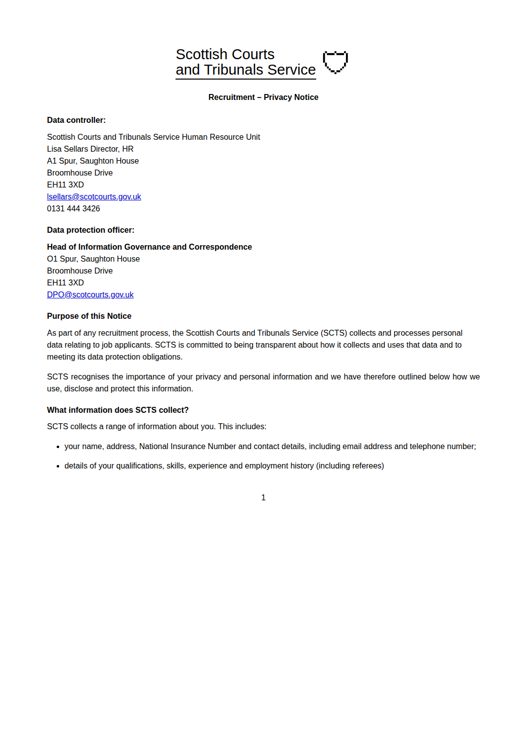Scottish Courts
and Tribunals Service🛡
Recruitment – Privacy Notice
Data controller:
Scottish Courts and Tribunals Service Human Resource Unit Lisa Sellars Director, HR A1 Spur, Saughton House Broomhouse Drive EH11 3XD lsellars@scotcourts.gov.uk 0131 444 3426
Data protection officer:
Head of Information Governance and Correspondence O1 Spur, Saughton House Broomhouse Drive EH11 3XD DPO@scotcourts.gov.uk
Purpose of this Notice
As part of any recruitment process, the Scottish Courts and Tribunals Service (SCTS) collects and processes personal data relating to job applicants. SCTS is committed to being transparent about how it collects and uses that data and to meeting its data protection obligations.
SCTS recognises the importance of your privacy and personal information and we have therefore outlined below how we use, disclose and protect this information.
What information does SCTS collect?
SCTS collects a range of information about you. This includes:
your name, address, National Insurance Number and contact details, including email address and telephone number;
details of your qualifications, skills, experience and employment history (including referees)
1